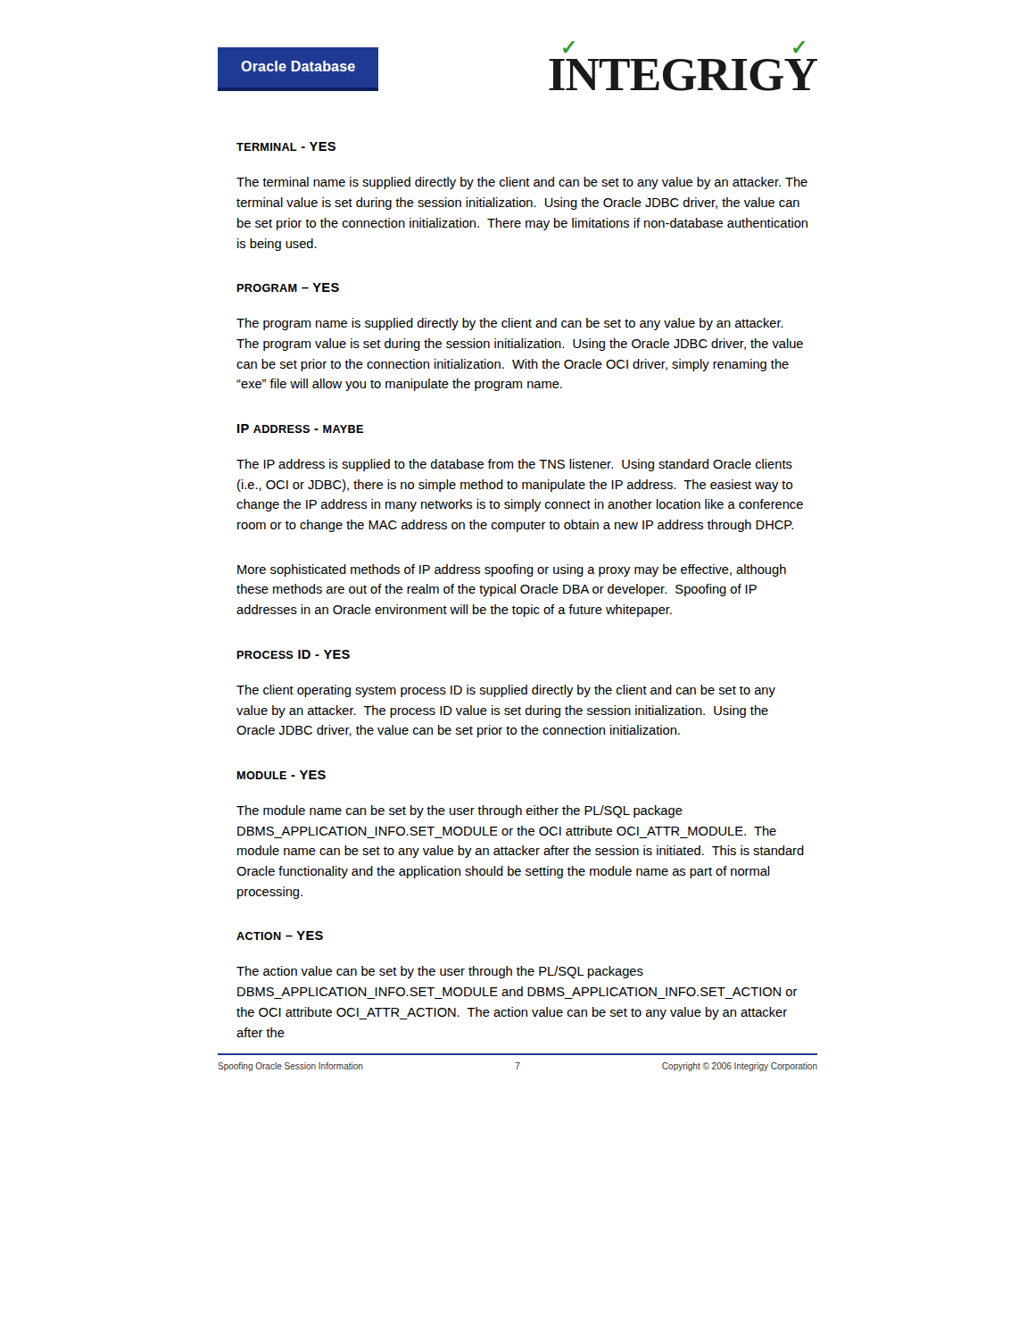Oracle Database
✓ ✓ INTEGRIGY
TERMINAL - YES
The terminal name is supplied directly by the client and can be set to any value by an attacker. The terminal value is set during the session initialization. Using the Oracle JDBC driver, the value can be set prior to the connection initialization. There may be limitations if non-database authentication is being used.
PROGRAM – YES
The program name is supplied directly by the client and can be set to any value by an attacker. The program value is set during the session initialization. Using the Oracle JDBC driver, the value can be set prior to the connection initialization. With the Oracle OCI driver, simply renaming the “exe” file will allow you to manipulate the program name.
IP ADDRESS - MAYBE
The IP address is supplied to the database from the TNS listener. Using standard Oracle clients (i.e., OCI or JDBC), there is no simple method to manipulate the IP address. The easiest way to change the IP address in many networks is to simply connect in another location like a conference room or to change the MAC address on the computer to obtain a new IP address through DHCP.
More sophisticated methods of IP address spoofing or using a proxy may be effective, although these methods are out of the realm of the typical Oracle DBA or developer. Spoofing of IP addresses in an Oracle environment will be the topic of a future whitepaper.
PROCESS ID - YES
The client operating system process ID is supplied directly by the client and can be set to any value by an attacker. The process ID value is set during the session initialization. Using the Oracle JDBC driver, the value can be set prior to the connection initialization.
MODULE - YES
The module name can be set by the user through either the PL/SQL package DBMS_APPLICATION_INFO.SET_MODULE or the OCI attribute OCI_ATTR_MODULE. The module name can be set to any value by an attacker after the session is initiated. This is standard Oracle functionality and the application should be setting the module name as part of normal processing.
ACTION – YES
The action value can be set by the user through the PL/SQL packages DBMS_APPLICATION_INFO.SET_MODULE and DBMS_APPLICATION_INFO.SET_ACTION or the OCI attribute OCI_ATTR_ACTION. The action value can be set to any value by an attacker after the
Spoofing Oracle Session Information 7 Copyright © 2006 Integrigy Corporation